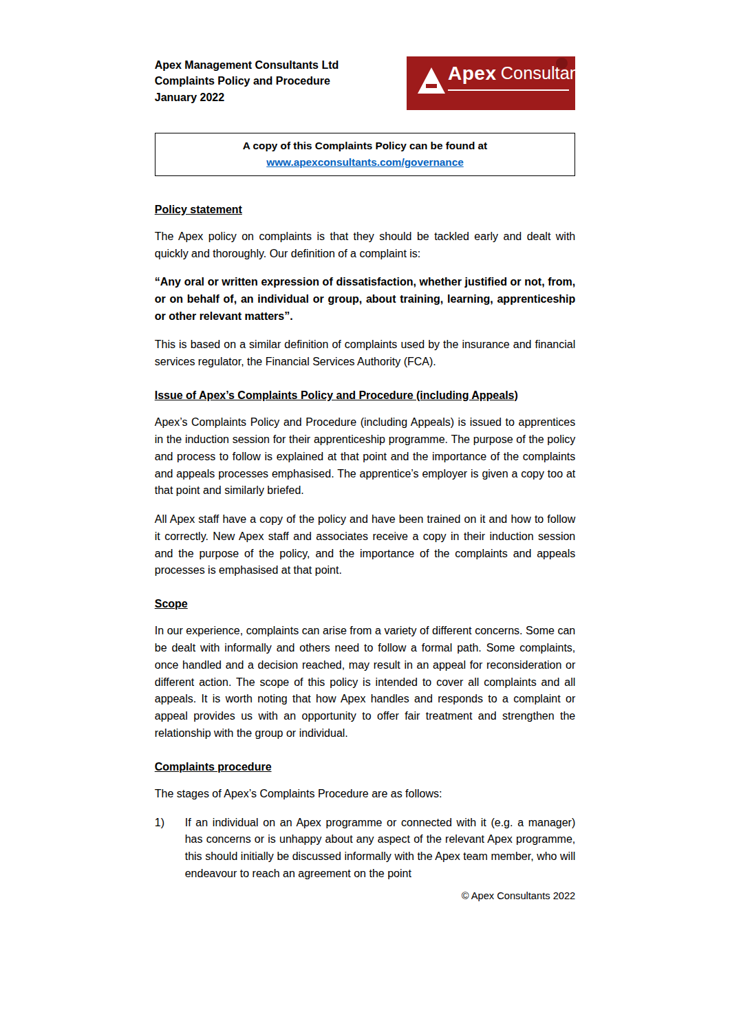Apex Management Consultants Ltd
Complaints Policy and Procedure
January 2022
Apex Consultants
A copy of this Complaints Policy can be found at www.apexconsultants.com/governance
Policy statement
The Apex policy on complaints is that they should be tackled early and dealt with quickly and thoroughly. Our definition of a complaint is:
“Any oral or written expression of dissatisfaction, whether justified or not, from, or on behalf of, an individual or group, about training, learning, apprenticeship or other relevant matters”.
This is based on a similar definition of complaints used by the insurance and financial services regulator, the Financial Services Authority (FCA).
Issue of Apex’s Complaints Policy and Procedure (including Appeals)
Apex’s Complaints Policy and Procedure (including Appeals) is issued to apprentices in the induction session for their apprenticeship programme. The purpose of the policy and process to follow is explained at that point and the importance of the complaints and appeals processes emphasised. The apprentice’s employer is given a copy too at that point and similarly briefed.
All Apex staff have a copy of the policy and have been trained on it and how to follow it correctly. New Apex staff and associates receive a copy in their induction session and the purpose of the policy, and the importance of the complaints and appeals processes is emphasised at that point.
Scope
In our experience, complaints can arise from a variety of different concerns. Some can be dealt with informally and others need to follow a formal path. Some complaints, once handled and a decision reached, may result in an appeal for reconsideration or different action. The scope of this policy is intended to cover all complaints and all appeals. It is worth noting that how Apex handles and responds to a complaint or appeal provides us with an opportunity to offer fair treatment and strengthen the relationship with the group or individual.
Complaints procedure
The stages of Apex’s Complaints Procedure are as follows:
1) If an individual on an Apex programme or connected with it (e.g. a manager) has concerns or is unhappy about any aspect of the relevant Apex programme, this should initially be discussed informally with the Apex team member, who will endeavour to reach an agreement on the point
© Apex Consultants 2022